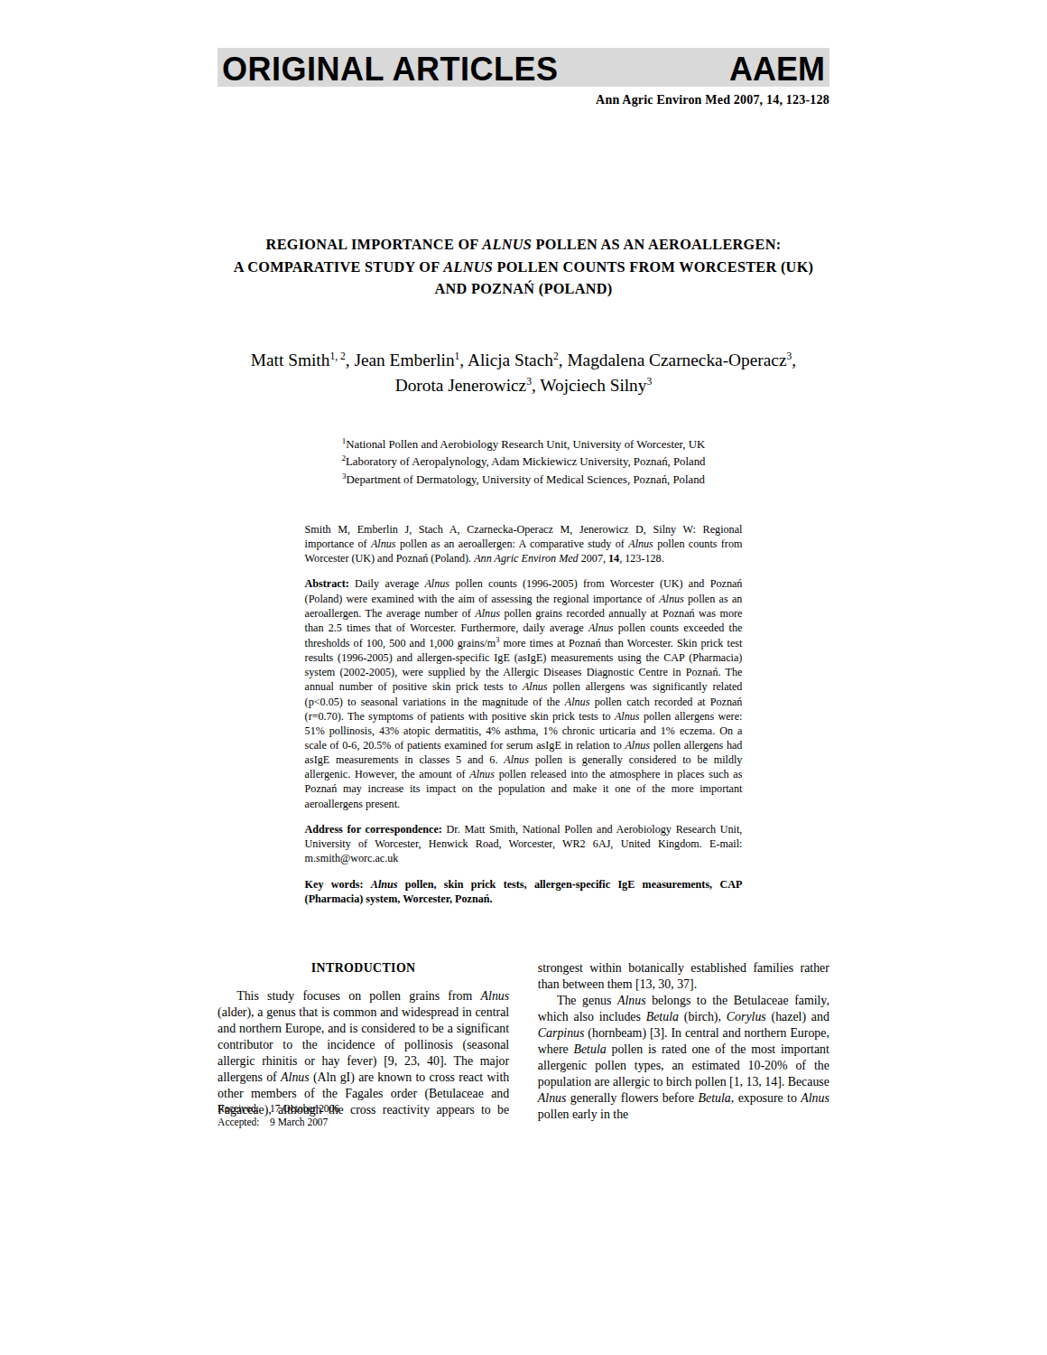ORIGINAL ARTICLES
AAEM
Ann Agric Environ Med 2007, 14, 123-128
REGIONAL IMPORTANCE OF ALNUS POLLEN AS AN AEROALLERGEN:
A COMPARATIVE STUDY OF ALNUS POLLEN COUNTS FROM WORCESTER (UK)
AND POZNAŃ (POLAND)
Matt Smith1, 2, Jean Emberlin1, Alicja Stach2, Magdalena Czarnecka-Operacz3,
Dorota Jenerowicz3, Wojciech Silny3
1National Pollen and Aerobiology Research Unit, University of Worcester, UK
2Laboratory of Aeropalynology, Adam Mickiewicz University, Poznań, Poland
3Department of Dermatology, University of Medical Sciences, Poznań, Poland
Smith M, Emberlin J, Stach A, Czarnecka-Operacz M, Jenerowicz D, Silny W: Regional importance of Alnus pollen as an aeroallergen: A comparative study of Alnus pollen counts from Worcester (UK) and Poznań (Poland). Ann Agric Environ Med 2007, 14, 123-128.
Abstract: Daily average Alnus pollen counts (1996-2005) from Worcester (UK) and Poznań (Poland) were examined with the aim of assessing the regional importance of Alnus pollen as an aeroallergen. The average number of Alnus pollen grains recorded annually at Poznań was more than 2.5 times that of Worcester. Furthermore, daily average Alnus pollen counts exceeded the thresholds of 100, 500 and 1,000 grains/m3 more times at Poznań than Worcester. Skin prick test results (1996-2005) and allergen-specific IgE (asIgE) measurements using the CAP (Pharmacia) system (2002-2005), were supplied by the Allergic Diseases Diagnostic Centre in Poznań. The annual number of positive skin prick tests to Alnus pollen allergens was significantly related (p<0.05) to seasonal variations in the magnitude of the Alnus pollen catch recorded at Poznań (r=0.70). The symptoms of patients with positive skin prick tests to Alnus pollen allergens were: 51% pollinosis, 43% atopic dermatitis, 4% asthma, 1% chronic urticaria and 1% eczema. On a scale of 0-6, 20.5% of patients examined for serum asIgE in relation to Alnus pollen allergens had asIgE measurements in classes 5 and 6. Alnus pollen is generally considered to be mildly allergenic. However, the amount of Alnus pollen released into the atmosphere in places such as Poznań may increase its impact on the population and make it one of the more important aeroallergens present.
Address for correspondence: Dr. Matt Smith, National Pollen and Aerobiology Research Unit, University of Worcester, Henwick Road, Worcester, WR2 6AJ, United Kingdom. E-mail: m.smith@worc.ac.uk
Key words: Alnus pollen, skin prick tests, allergen-specific IgE measurements, CAP (Pharmacia) system, Worcester, Poznań.
INTRODUCTION
This study focuses on pollen grains from Alnus (alder), a genus that is common and widespread in central and northern Europe, and is considered to be a significant contributor to the incidence of pollinosis (seasonal allergic rhinitis or hay fever) [9, 23, 40]. The major allergens of Alnus (Aln gI) are known to cross react with other members of the Fagales order (Betulaceae and Fagaceae), although the cross reactivity appears to be strongest within botanically established families rather than between them [13, 30, 37].
The genus Alnus belongs to the Betulaceae family, which also includes Betula (birch), Corylus (hazel) and Carpinus (hornbeam) [3]. In central and northern Europe, where Betula pollen is rated one of the most important allergenic pollen types, an estimated 10-20% of the population are allergic to birch pollen [1, 13, 14]. Because Alnus generally flowers before Betula, exposure to Alnus pollen early in the
| Received: | 17 October 2006 |
| Accepted: | 9 March 2007 |